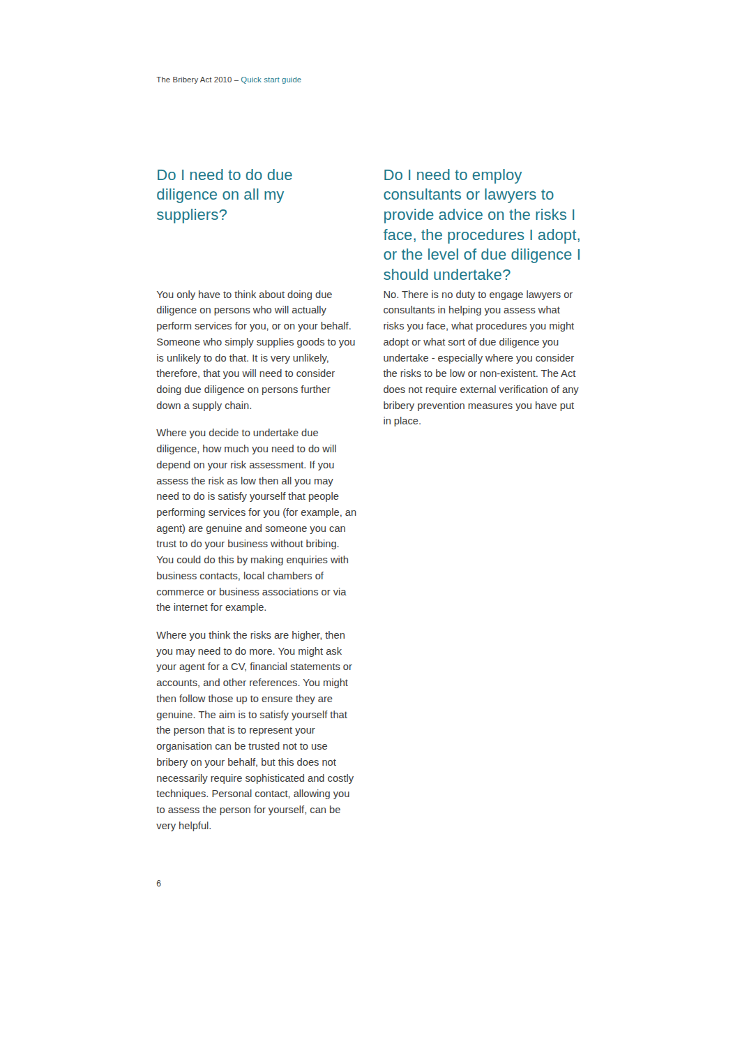The Bribery Act 2010 – Quick start guide
Do I need to do due diligence on all my suppliers?
You only have to think about doing due diligence on persons who will actually perform services for you, or on your behalf. Someone who simply supplies goods to you is unlikely to do that. It is very unlikely, therefore, that you will need to consider doing due diligence on persons further down a supply chain.
Where you decide to undertake due diligence, how much you need to do will depend on your risk assessment. If you assess the risk as low then all you may need to do is satisfy yourself that people performing services for you (for example, an agent) are genuine and someone you can trust to do your business without bribing. You could do this by making enquiries with business contacts, local chambers of commerce or business associations or via the internet for example.
Where you think the risks are higher, then you may need to do more. You might ask your agent for a CV, financial statements or accounts, and other references. You might then follow those up to ensure they are genuine. The aim is to satisfy yourself that the person that is to represent your organisation can be trusted not to use bribery on your behalf, but this does not necessarily require sophisticated and costly techniques. Personal contact, allowing you to assess the person for yourself, can be very helpful.
Do I need to employ consultants or lawyers to provide advice on the risks I face, the procedures I adopt, or the level of due diligence I should undertake?
No. There is no duty to engage lawyers or consultants in helping you assess what risks you face, what procedures you might adopt or what sort of due diligence you undertake - especially where you consider the risks to be low or non-existent. The Act does not require external verification of any bribery prevention measures you have put in place.
6